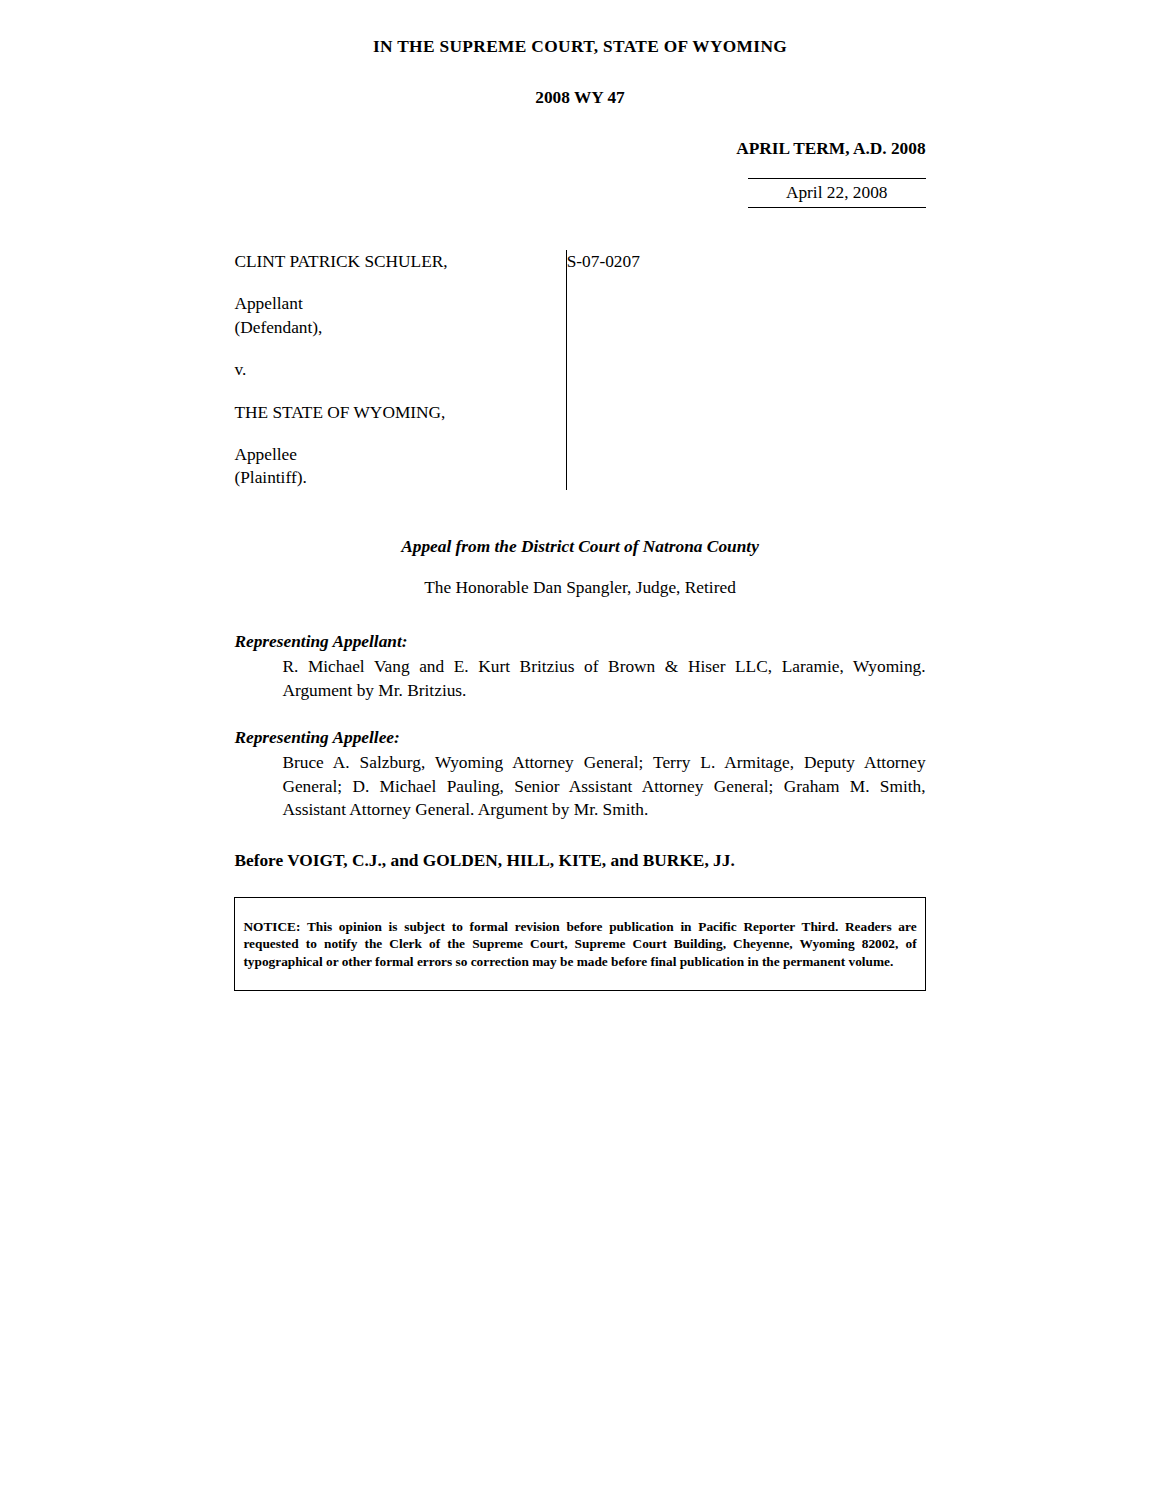IN THE SUPREME COURT, STATE OF WYOMING
2008 WY 47
APRIL TERM, A.D. 2008
April 22, 2008
| CLINT PATRICK SCHULER, Appellant (Defendant), v. THE STATE OF WYOMING, Appellee (Plaintiff). | S-07-0207 |
Appeal from the District Court of Natrona County
The Honorable Dan Spangler, Judge, Retired
Representing Appellant:
R. Michael Vang and E. Kurt Britzius of Brown & Hiser LLC, Laramie, Wyoming. Argument by Mr. Britzius.
Representing Appellee:
Bruce A. Salzburg, Wyoming Attorney General; Terry L. Armitage, Deputy Attorney General; D. Michael Pauling, Senior Assistant Attorney General; Graham M. Smith, Assistant Attorney General. Argument by Mr. Smith.
Before VOIGT, C.J., and GOLDEN, HILL, KITE, and BURKE, JJ.
NOTICE: This opinion is subject to formal revision before publication in Pacific Reporter Third. Readers are requested to notify the Clerk of the Supreme Court, Supreme Court Building, Cheyenne, Wyoming 82002, of typographical or other formal errors so correction may be made before final publication in the permanent volume.